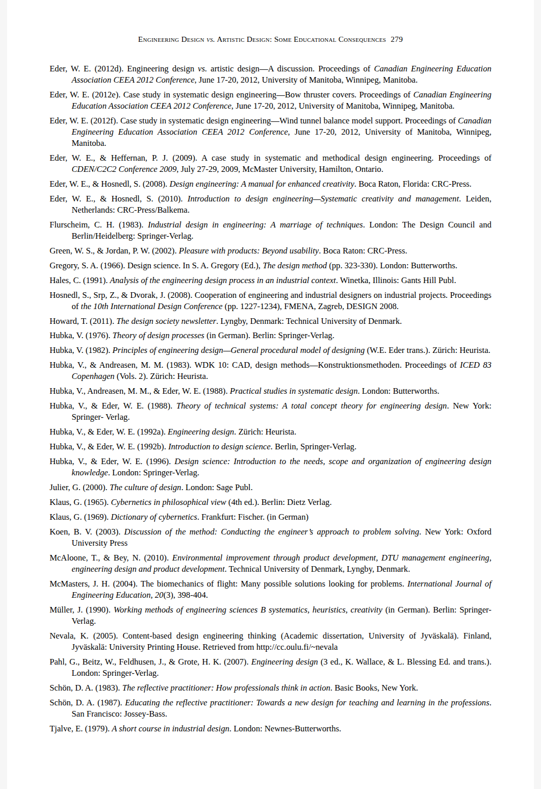Engineering Design vs. Artistic Design: Some Educational Consequences279
Eder, W. E. (2012d). Engineering design vs. artistic design—A discussion. Proceedings of Canadian Engineering Education Association CEEA 2012 Conference, June 17-20, 2012, University of Manitoba, Winnipeg, Manitoba.
Eder, W. E. (2012e). Case study in systematic design engineering—Bow thruster covers. Proceedings of Canadian Engineering Education Association CEEA 2012 Conference, June 17-20, 2012, University of Manitoba, Winnipeg, Manitoba.
Eder, W. E. (2012f). Case study in systematic design engineering—Wind tunnel balance model support. Proceedings of Canadian Engineering Education Association CEEA 2012 Conference, June 17-20, 2012, University of Manitoba, Winnipeg, Manitoba.
Eder, W. E., & Heffernan, P. J. (2009). A case study in systematic and methodical design engineering. Proceedings of CDEN/C2C2 Conference 2009, July 27-29, 2009, McMaster University, Hamilton, Ontario.
Eder, W. E., & Hosnedl, S. (2008). Design engineering: A manual for enhanced creativity. Boca Raton, Florida: CRC-Press.
Eder, W. E., & Hosnedl, S. (2010). Introduction to design engineering—Systematic creativity and management. Leiden, Netherlands: CRC-Press/Balkema.
Flurscheim, C. H. (1983). Industrial design in engineering: A marriage of techniques. London: The Design Council and Berlin/Heidelberg: Springer-Verlag.
Green, W. S., & Jordan, P. W. (2002). Pleasure with products: Beyond usability. Boca Raton: CRC-Press.
Gregory, S. A. (1966). Design science. In S. A. Gregory (Ed.), The design method (pp. 323-330). London: Butterworths.
Hales, C. (1991). Analysis of the engineering design process in an industrial context. Winetka, Illinois: Gants Hill Publ.
Hosnedl, S., Srp, Z., & Dvorak, J. (2008). Cooperation of engineering and industrial designers on industrial projects. Proceedings of the 10th International Design Conference (pp. 1227-1234), FMENA, Zagreb, DESIGN 2008.
Howard, T. (2011). The design society newsletter. Lyngby, Denmark: Technical University of Denmark.
Hubka, V. (1976). Theory of design processes (in German). Berlin: Springer-Verlag.
Hubka, V. (1982). Principles of engineering design—General procedural model of designing (W.E. Eder trans.). Zürich: Heurista.
Hubka, V., & Andreasen, M. M. (1983). WDK 10: CAD, design methods—Konstruktionsmethoden. Proceedings of ICED 83 Copenhagen (Vols. 2). Zürich: Heurista.
Hubka, V., Andreasen, M. M., & Eder, W. E. (1988). Practical studies in systematic design. London: Butterworths.
Hubka, V., & Eder, W. E. (1988). Theory of technical systems: A total concept theory for engineering design. New York: Springer- Verlag.
Hubka, V., & Eder, W. E. (1992a). Engineering design. Zürich: Heurista.
Hubka, V., & Eder, W. E. (1992b). Introduction to design science. Berlin, Springer-Verlag.
Hubka, V., & Eder, W. E. (1996). Design science: Introduction to the needs, scope and organization of engineering design knowledge. London: Springer-Verlag.
Julier, G. (2000). The culture of design. London: Sage Publ.
Klaus, G. (1965). Cybernetics in philosophical view (4th ed.). Berlin: Dietz Verlag.
Klaus, G. (1969). Dictionary of cybernetics. Frankfurt: Fischer. (in German)
Koen, B. V. (2003). Discussion of the method: Conducting the engineer’s approach to problem solving. New York: Oxford University Press
McAloone, T., & Bey, N. (2010). Environmental improvement through product development, DTU management engineering, engineering design and product development. Technical University of Denmark, Lyngby, Denmark.
McMasters, J. H. (2004). The biomechanics of flight: Many possible solutions looking for problems. International Journal of Engineering Education, 20(3), 398-404.
Müller, J. (1990). Working methods of engineering sciences B systematics, heuristics, creativity (in German). Berlin: Springer-Verlag.
Nevala, K. (2005). Content-based design engineering thinking (Academic dissertation, University of Jyväskalä). Finland, Jyväskalä: University Printing House. Retrieved from http://cc.oulu.fi/~nevala
Pahl, G., Beitz, W., Feldhusen, J., & Grote, H. K. (2007). Engineering design (3 ed., K. Wallace, & L. Blessing Ed. and trans.). London: Springer-Verlag.
Schön, D. A. (1983). The reflective practitioner: How professionals think in action. Basic Books, New York.
Schön, D. A. (1987). Educating the reflective practitioner: Towards a new design for teaching and learning in the professions. San Francisco: Jossey-Bass.
Tjalve, E. (1979). A short course in industrial design. London: Newnes-Butterworths.